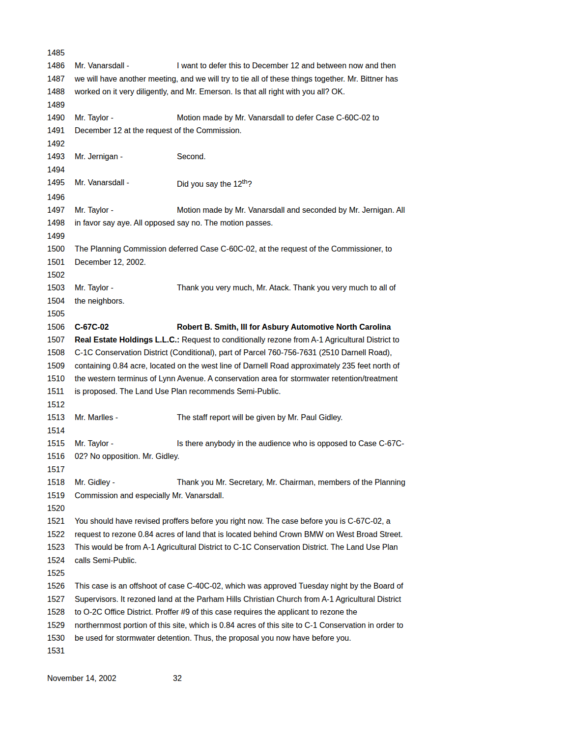1485
1486 Mr. Vanarsdall -I want to defer this to December 12 and between now and then
1487 we will have another meeting, and we will try to tie all of these things together. Mr. Bittner has
1488 worked on it very diligently, and Mr. Emerson. Is that all right with you all? OK.
1489
1490 Mr. Taylor -Motion made by Mr. Vanarsdall to defer Case C-60C-02 to
1491 December 12 at the request of the Commission.
1492
1493 Mr. Jernigan -Second.
1494
1495 Mr. Vanarsdall -Did you say the 12th?
1496
1497 Mr. Taylor -Motion made by Mr. Vanarsdall and seconded by Mr. Jernigan. All
1498 in favor say aye. All opposed say no. The motion passes.
1499
1500 The Planning Commission deferred Case C-60C-02, at the request of the Commissioner, to
1501 December 12, 2002.
1502
1503 Mr. Taylor -Thank you very much, Mr. Atack. Thank you very much to all of
1504 the neighbors.
1505
1506 C-67C-02 Robert B. Smith, III for Asbury Automotive North Carolina
1507 Real Estate Holdings L.L.C.: Request to conditionally rezone from A-1 Agricultural District to
1508 C-1C Conservation District (Conditional), part of Parcel 760-756-7631 (2510 Darnell Road),
1509 containing 0.84 acre, located on the west line of Darnell Road approximately 235 feet north of
1510 the western terminus of Lynn Avenue. A conservation area for stormwater retention/treatment
1511 is proposed. The Land Use Plan recommends Semi-Public.
1512
1513 Mr. Marlles -The staff report will be given by Mr. Paul Gidley.
1514
1515 Mr. Taylor -Is there anybody in the audience who is opposed to Case C-67C-
151602? No opposition. Mr. Gidley.
1517
1518 Mr. Gidley -Thank you Mr. Secretary, Mr. Chairman, members of the Planning
1519 Commission and especially Mr. Vanarsdall.
1520
1521 You should have revised proffers before you right now. The case before you is C-67C-02, a
1522 request to rezone 0.84 acres of land that is located behind Crown BMW on West Broad Street.
1523 This would be from A-1 Agricultural District to C-1C Conservation District. The Land Use Plan
1524 calls Semi-Public.
1525
1526 This case is an offshoot of case C-40C-02, which was approved Tuesday night by the Board of
1527 Supervisors. It rezoned land at the Parham Hills Christian Church from A-1 Agricultural District
1528 to O-2C Office District. Proffer #9 of this case requires the applicant to rezone the
1529 northernmost portion of this site, which is 0.84 acres of this site to C-1 Conservation in order to
1530 be used for stormwater detention. Thus, the proposal you now have before you.
1531
November 14, 2002 32